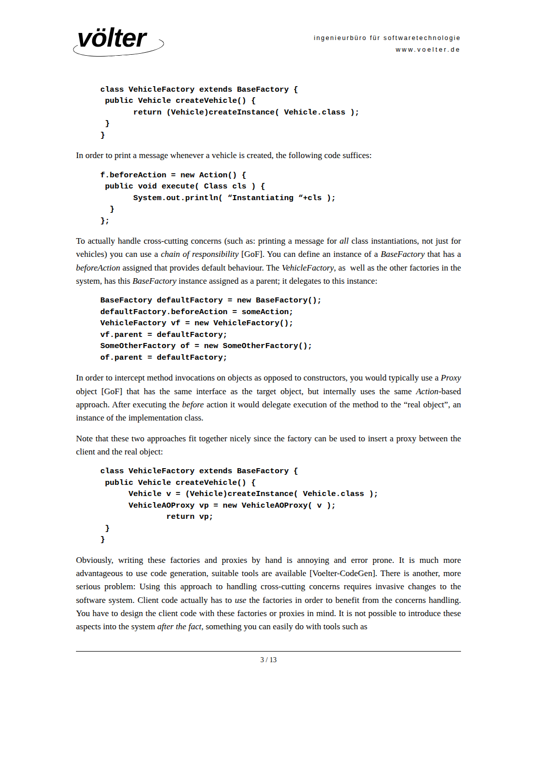völter
ingenieurbüro für softwaretechnologie
www.voelter.de
class VehicleFactory extends BaseFactory {
 public Vehicle createVehicle() {
       return (Vehicle)createInstance( Vehicle.class );
 }
}
In order to print a message whenever a vehicle is created, the following code suffices:
f.beforeAction = new Action() {
 public void execute( Class cls ) {
       System.out.println( “Instantiating “+cls );
  }
};
To actually handle cross-cutting concerns (such as: printing a message for all class instantiations, not just for vehicles) you can use a chain of responsibility [GoF]. You can define an instance of a BaseFactory that has a beforeAction assigned that provides default behaviour. The VehicleFactory, as well as the other factories in the system, has this BaseFactory instance assigned as a parent; it delegates to this instance:
BaseFactory defaultFactory = new BaseFactory();
defaultFactory.beforeAction = someAction;
VehicleFactory vf = new VehicleFactory();
vf.parent = defaultFactory;
SomeOtherFactory of = new SomeOtherFactory();
of.parent = defaultFactory;
In order to intercept method invocations on objects as opposed to constructors, you would typically use a Proxy object [GoF] that has the same interface as the target object, but internally uses the same Action-based approach. After executing the before action it would delegate execution of the method to the “real object”, an instance of the implementation class.
Note that these two approaches fit together nicely since the factory can be used to insert a proxy between the client and the real object:
class VehicleFactory extends BaseFactory {
 public Vehicle createVehicle() {
      Vehicle v = (Vehicle)createInstance( Vehicle.class );
      VehicleAOProxy vp = new VehicleAOProxy( v );
              return vp;
 }
}
Obviously, writing these factories and proxies by hand is annoying and error prone. It is much more advantageous to use code generation, suitable tools are available [Voelter-CodeGen]. There is another, more serious problem: Using this approach to handling cross-cutting concerns requires invasive changes to the software system. Client code actually has to use the factories in order to benefit from the concerns handling. You have to design the client code with these factories or proxies in mind. It is not possible to introduce these aspects into the system after the fact, something you can easily do with tools such as
3 / 13